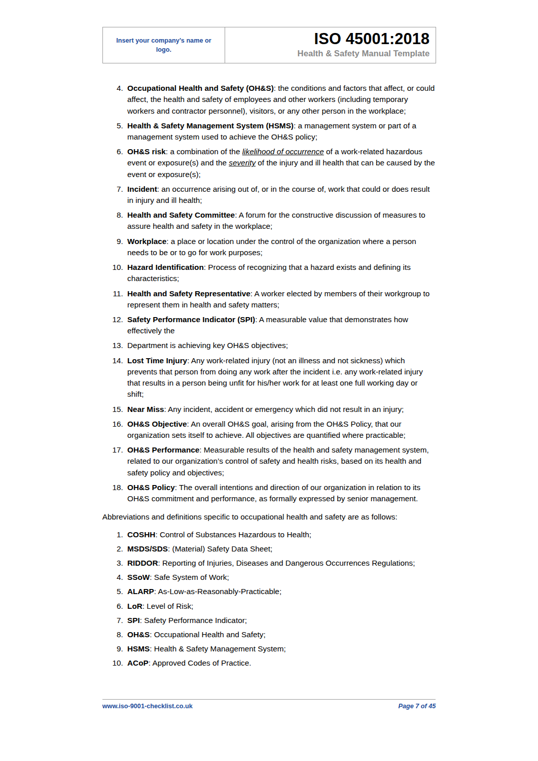Insert your company’s name or logo.
ISO 45001:2018
Health & Safety Manual Template
Occupational Health and Safety (OH&S): the conditions and factors that affect, or could affect, the health and safety of employees and other workers (including temporary workers and contractor personnel), visitors, or any other person in the workplace;
Health & Safety Management System (HSMS): a management system or part of a management system used to achieve the OH&S policy;
OH&S risk: a combination of the likelihood of occurrence of a work-related hazardous event or exposure(s) and the severity of the injury and ill health that can be caused by the event or exposure(s);
Incident: an occurrence arising out of, or in the course of, work that could or does result in injury and ill health;
Health and Safety Committee: A forum for the constructive discussion of measures to assure health and safety in the workplace;
Workplace: a place or location under the control of the organization where a person needs to be or to go for work purposes;
Hazard Identification: Process of recognizing that a hazard exists and defining its characteristics;
Health and Safety Representative: A worker elected by members of their workgroup to represent them in health and safety matters;
Safety Performance Indicator (SPI): A measurable value that demonstrates how effectively the
Department is achieving key OH&S objectives;
Lost Time Injury: Any work-related injury (not an illness and not sickness) which prevents that person from doing any work after the incident i.e. any work-related injury that results in a person being unfit for his/her work for at least one full working day or shift;
Near Miss: Any incident, accident or emergency which did not result in an injury;
OH&S Objective: An overall OH&S goal, arising from the OH&S Policy, that our organization sets itself to achieve. All objectives are quantified where practicable;
OH&S Performance: Measurable results of the health and safety management system, related to our organization’s control of safety and health risks, based on its health and safety policy and objectives;
OH&S Policy: The overall intentions and direction of our organization in relation to its OH&S commitment and performance, as formally expressed by senior management.
Abbreviations and definitions specific to occupational health and safety are as follows:
COSHH: Control of Substances Hazardous to Health;
MSDS/SDS: (Material) Safety Data Sheet;
RIDDOR: Reporting of Injuries, Diseases and Dangerous Occurrences Regulations;
SSoW: Safe System of Work;
ALARP: As-Low-as-Reasonably-Practicable;
LoR: Level of Risk;
SPI: Safety Performance Indicator;
OH&S: Occupational Health and Safety;
HSMS: Health & Safety Management System;
ACoP: Approved Codes of Practice.
www.iso-9001-checklist.co.uk
Page 7 of 45